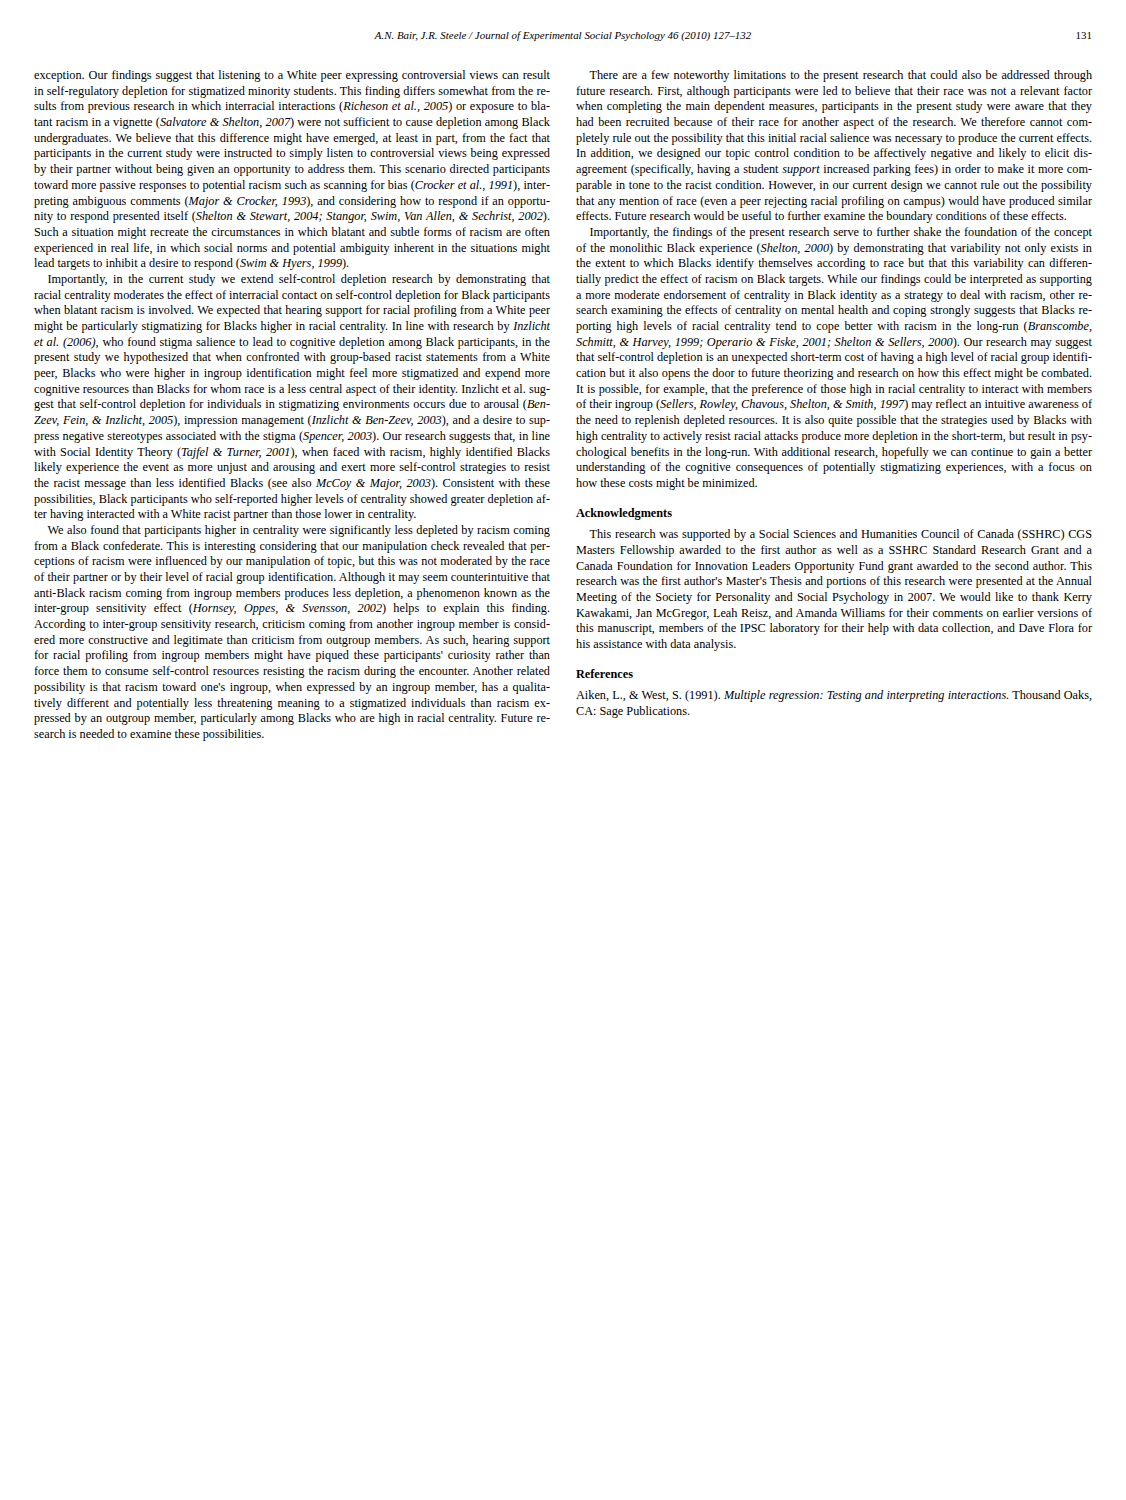A.N. Bair, J.R. Steele / Journal of Experimental Social Psychology 46 (2010) 127–132 131
exception. Our findings suggest that listening to a White peer expressing controversial views can result in self-regulatory depletion for stigmatized minority students. This finding differs somewhat from the results from previous research in which interracial interactions (Richeson et al., 2005) or exposure to blatant racism in a vignette (Salvatore & Shelton, 2007) were not sufficient to cause depletion among Black undergraduates. We believe that this difference might have emerged, at least in part, from the fact that participants in the current study were instructed to simply listen to controversial views being expressed by their partner without being given an opportunity to address them. This scenario directed participants toward more passive responses to potential racism such as scanning for bias (Crocker et al., 1991), interpreting ambiguous comments (Major & Crocker, 1993), and considering how to respond if an opportunity to respond presented itself (Shelton & Stewart, 2004; Stangor, Swim, Van Allen, & Sechrist, 2002). Such a situation might recreate the circumstances in which blatant and subtle forms of racism are often experienced in real life, in which social norms and potential ambiguity inherent in the situations might lead targets to inhibit a desire to respond (Swim & Hyers, 1999).
Importantly, in the current study we extend self-control depletion research by demonstrating that racial centrality moderates the effect of interracial contact on self-control depletion for Black participants when blatant racism is involved. We expected that hearing support for racial profiling from a White peer might be particularly stigmatizing for Blacks higher in racial centrality. In line with research by Inzlicht et al. (2006), who found stigma salience to lead to cognitive depletion among Black participants, in the present study we hypothesized that when confronted with group-based racist statements from a White peer, Blacks who were higher in ingroup identification might feel more stigmatized and expend more cognitive resources than Blacks for whom race is a less central aspect of their identity. Inzlicht et al. suggest that self-control depletion for individuals in stigmatizing environments occurs due to arousal (Ben-Zeev, Fein, & Inzlicht, 2005), impression management (Inzlicht & Ben-Zeev, 2003), and a desire to suppress negative stereotypes associated with the stigma (Spencer, 2003). Our research suggests that, in line with Social Identity Theory (Tajfel & Turner, 2001), when faced with racism, highly identified Blacks likely experience the event as more unjust and arousing and exert more self-control strategies to resist the racist message than less identified Blacks (see also McCoy & Major, 2003). Consistent with these possibilities, Black participants who self-reported higher levels of centrality showed greater depletion after having interacted with a White racist partner than those lower in centrality.
We also found that participants higher in centrality were significantly less depleted by racism coming from a Black confederate. This is interesting considering that our manipulation check revealed that perceptions of racism were influenced by our manipulation of topic, but this was not moderated by the race of their partner or by their level of racial group identification. Although it may seem counterintuitive that anti-Black racism coming from ingroup members produces less depletion, a phenomenon known as the inter-group sensitivity effect (Hornsey, Oppes, & Svensson, 2002) helps to explain this finding. According to inter-group sensitivity research, criticism coming from another ingroup member is considered more constructive and legitimate than criticism from outgroup members. As such, hearing support for racial profiling from ingroup members might have piqued these participants' curiosity rather than force them to consume self-control resources resisting the racism during the encounter. Another related possibility is that racism toward one's ingroup, when expressed by an ingroup member, has a qualitatively different and potentially less threatening meaning to a stigmatized individuals than racism expressed by an outgroup member, particularly among Blacks who are high in racial centrality. Future research is needed to examine these possibilities.
There are a few noteworthy limitations to the present research that could also be addressed through future research. First, although participants were led to believe that their race was not a relevant factor when completing the main dependent measures, participants in the present study were aware that they had been recruited because of their race for another aspect of the research. We therefore cannot completely rule out the possibility that this initial racial salience was necessary to produce the current effects. In addition, we designed our topic control condition to be affectively negative and likely to elicit disagreement (specifically, having a student support increased parking fees) in order to make it more comparable in tone to the racist condition. However, in our current design we cannot rule out the possibility that any mention of race (even a peer rejecting racial profiling on campus) would have produced similar effects. Future research would be useful to further examine the boundary conditions of these effects.
Importantly, the findings of the present research serve to further shake the foundation of the concept of the monolithic Black experience (Shelton, 2000) by demonstrating that variability not only exists in the extent to which Blacks identify themselves according to race but that this variability can differentially predict the effect of racism on Black targets. While our findings could be interpreted as supporting a more moderate endorsement of centrality in Black identity as a strategy to deal with racism, other research examining the effects of centrality on mental health and coping strongly suggests that Blacks reporting high levels of racial centrality tend to cope better with racism in the long-run (Branscombe, Schmitt, & Harvey, 1999; Operario & Fiske, 2001; Shelton & Sellers, 2000). Our research may suggest that self-control depletion is an unexpected short-term cost of having a high level of racial group identification but it also opens the door to future theorizing and research on how this effect might be combated. It is possible, for example, that the preference of those high in racial centrality to interact with members of their ingroup (Sellers, Rowley, Chavous, Shelton, & Smith, 1997) may reflect an intuitive awareness of the need to replenish depleted resources. It is also quite possible that the strategies used by Blacks with high centrality to actively resist racial attacks produce more depletion in the short-term, but result in psychological benefits in the long-run. With additional research, hopefully we can continue to gain a better understanding of the cognitive consequences of potentially stigmatizing experiences, with a focus on how these costs might be minimized.
Acknowledgments
This research was supported by a Social Sciences and Humanities Council of Canada (SSHRC) CGS Masters Fellowship awarded to the first author as well as a SSHRC Standard Research Grant and a Canada Foundation for Innovation Leaders Opportunity Fund grant awarded to the second author. This research was the first author's Master's Thesis and portions of this research were presented at the Annual Meeting of the Society for Personality and Social Psychology in 2007. We would like to thank Kerry Kawakami, Jan McGregor, Leah Reisz, and Amanda Williams for their comments on earlier versions of this manuscript, members of the IPSC laboratory for their help with data collection, and Dave Flora for his assistance with data analysis.
References
Aiken, L., & West, S. (1991). Multiple regression: Testing and interpreting interactions. Thousand Oaks, CA: Sage Publications.